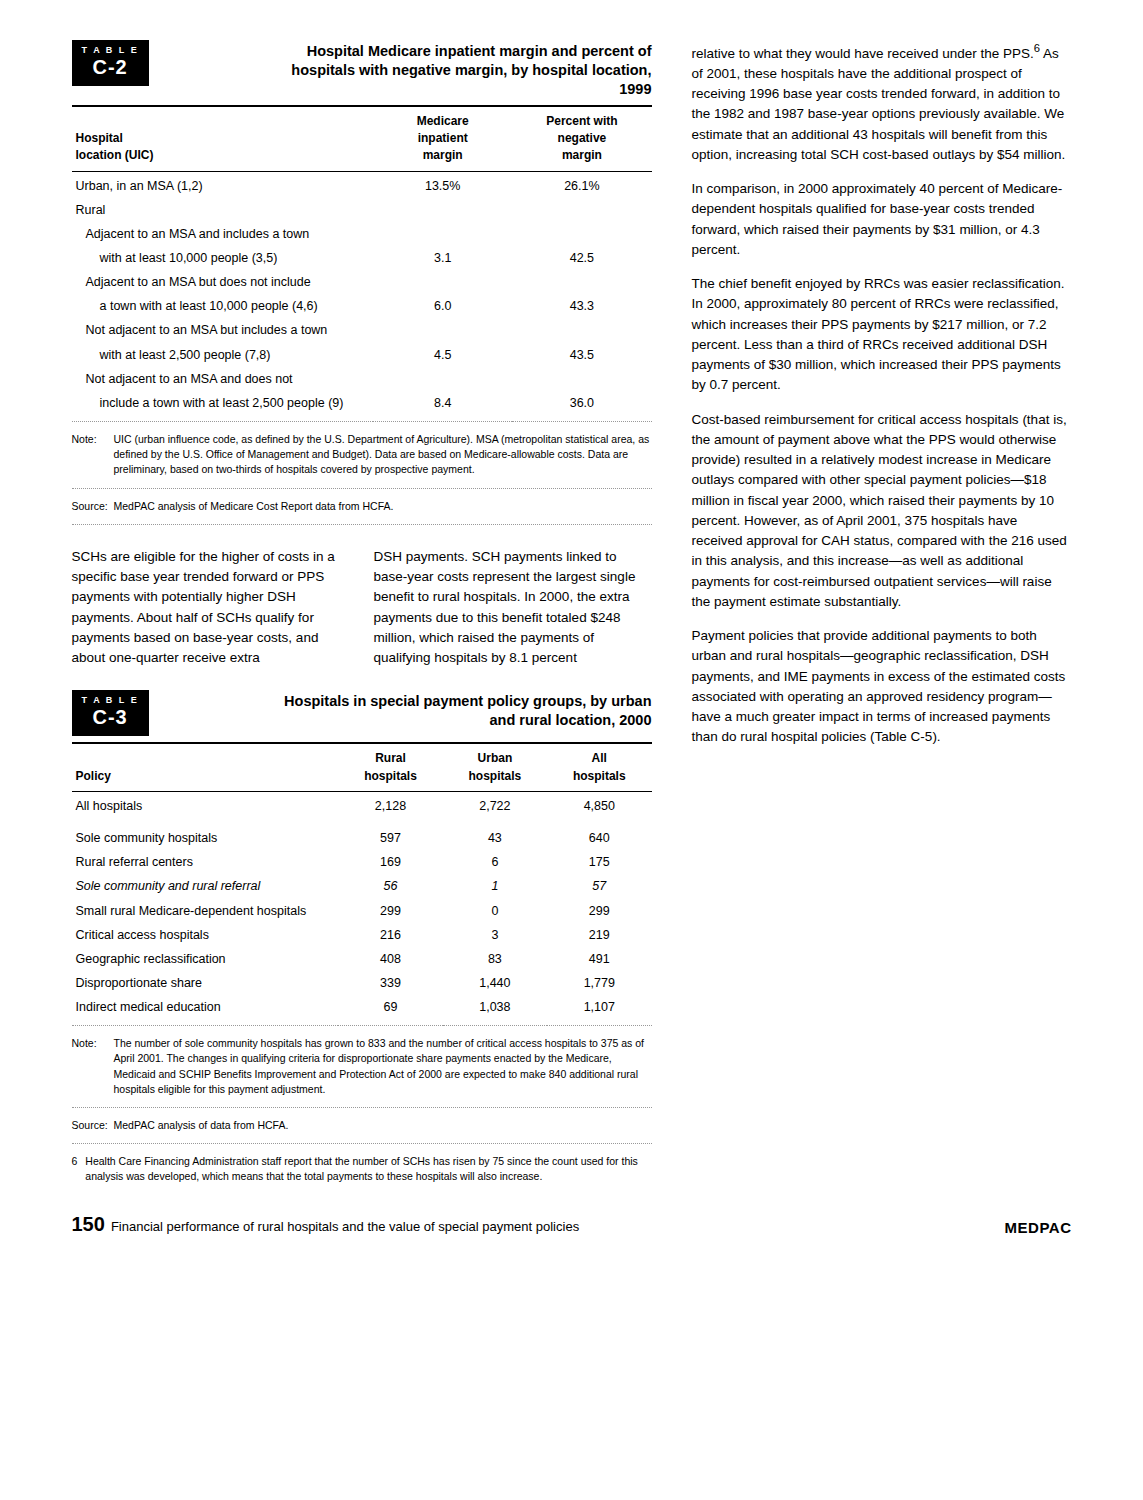T A B L E C-2
Hospital Medicare inpatient margin and percent of
hospitals with negative margin, by hospital location,
1999
| Hospital location (UIC) | Medicare inpatient margin | Percent with negative margin |
| --- | --- | --- |
| Urban, in an MSA (1,2) | 13.5% | 26.1% |
| Rural | | |
| Adjacent to an MSA and includes a town | | |
| with at least 10,000 people (3,5) | 3.1 | 42.5 |
| Adjacent to an MSA but does not include | | |
| a town with at least 10,000 people (4,6) | 6.0 | 43.3 |
| Not adjacent to an MSA but includes a town | | |
| with at least 2,500 people (7,8) | 4.5 | 43.5 |
| Not adjacent to an MSA and does not | | |
| include a town with at least 2,500 people (9) | 8.4 | 36.0 |
| Note: | UIC (urban influence code, as defined by the U.S. Department of Agriculture). MSA (metropolitan statistical area, as defined by the U.S. Office of Management and Budget). Data are based on Medicare-allowable costs. Data are preliminary, based on two-thirds of hospitals covered by prospective payment. |
| Source: | MedPAC analysis of Medicare Cost Report data from HCFA. |
SCHs are eligible for the higher of costs in a specific base year trended forward or PPS payments with potentially higher DSH payments. About half of SCHs qualify for payments based on base-year costs, and about one-quarter receive extra
DSH payments. SCH payments linked to base-year costs represent the largest single benefit to rural hospitals. In 2000, the extra payments due to this benefit totaled $248 million, which raised the payments of qualifying hospitals by 8.1 percent
T A B L E C-3
Hospitals in special payment policy groups, by urban
and rural location, 2000
| Policy | Rural hospitals | Urban hospitals | All hospitals |
| --- | --- | --- | --- |
| All hospitals | 2,128 | 2,722 | 4,850 |
| Sole community hospitals | 597 | 43 | 640 |
| Rural referral centers | 169 | 6 | 175 |
| Sole community and rural referral | 56 | 1 | 57 |
| Small rural Medicare-dependent hospitals | 299 | 0 | 299 |
| Critical access hospitals | 216 | 3 | 219 |
| Geographic reclassification | 408 | 83 | 491 |
| Disproportionate share | 339 | 1,440 | 1,779 |
| Indirect medical education | 69 | 1,038 | 1,107 |
| Note: | The number of sole community hospitals has grown to 833 and the number of critical access hospitals to 375 as of April 2001. The changes in qualifying criteria for disproportionate share payments enacted by the Medicare, Medicaid and SCHIP Benefits Improvement and Protection Act of 2000 are expected to make 840 additional rural hospitals eligible for this payment adjustment. |
| Source: | MedPAC analysis of data from HCFA. |
6
Health Care Financing Administration staff report that the number of SCHs has risen by 75 since the count used for this analysis was developed, which means that the total payments to these hospitals will also increase.
relative to what they would have received under the PPS.6 As of 2001, these hospitals have the additional prospect of receiving 1996 base year costs trended forward, in addition to the 1982 and 1987 base-year options previously available. We estimate that an additional 43 hospitals will benefit from this option, increasing total SCH cost-based outlays by $54 million.
In comparison, in 2000 approximately 40 percent of Medicare-dependent hospitals qualified for base-year costs trended forward, which raised their payments by $31 million, or 4.3 percent.
The chief benefit enjoyed by RRCs was easier reclassification. In 2000, approximately 80 percent of RRCs were reclassified, which increases their PPS payments by $217 million, or 7.2 percent. Less than a third of RRCs received additional DSH payments of $30 million, which increased their PPS payments by 0.7 percent.
Cost-based reimbursement for critical access hospitals (that is, the amount of payment above what the PPS would otherwise provide) resulted in a relatively modest increase in Medicare outlays compared with other special payment policies—$18 million in fiscal year 2000, which raised their payments by 10 percent. However, as of April 2001, 375 hospitals have received approval for CAH status, compared with the 216 used in this analysis, and this increase—as well as additional payments for cost-reimbursed outpatient services—will raise the payment estimate substantially.
Payment policies that provide additional payments to both urban and rural hospitals—geographic reclassification, DSH payments, and IME payments in excess of the estimated costs associated with operating an approved residency program—have a much greater impact in terms of increased payments than do rural hospital policies (Table C-5).
150 Financial performance of rural hospitals and the value of special payment policies
MED PAC